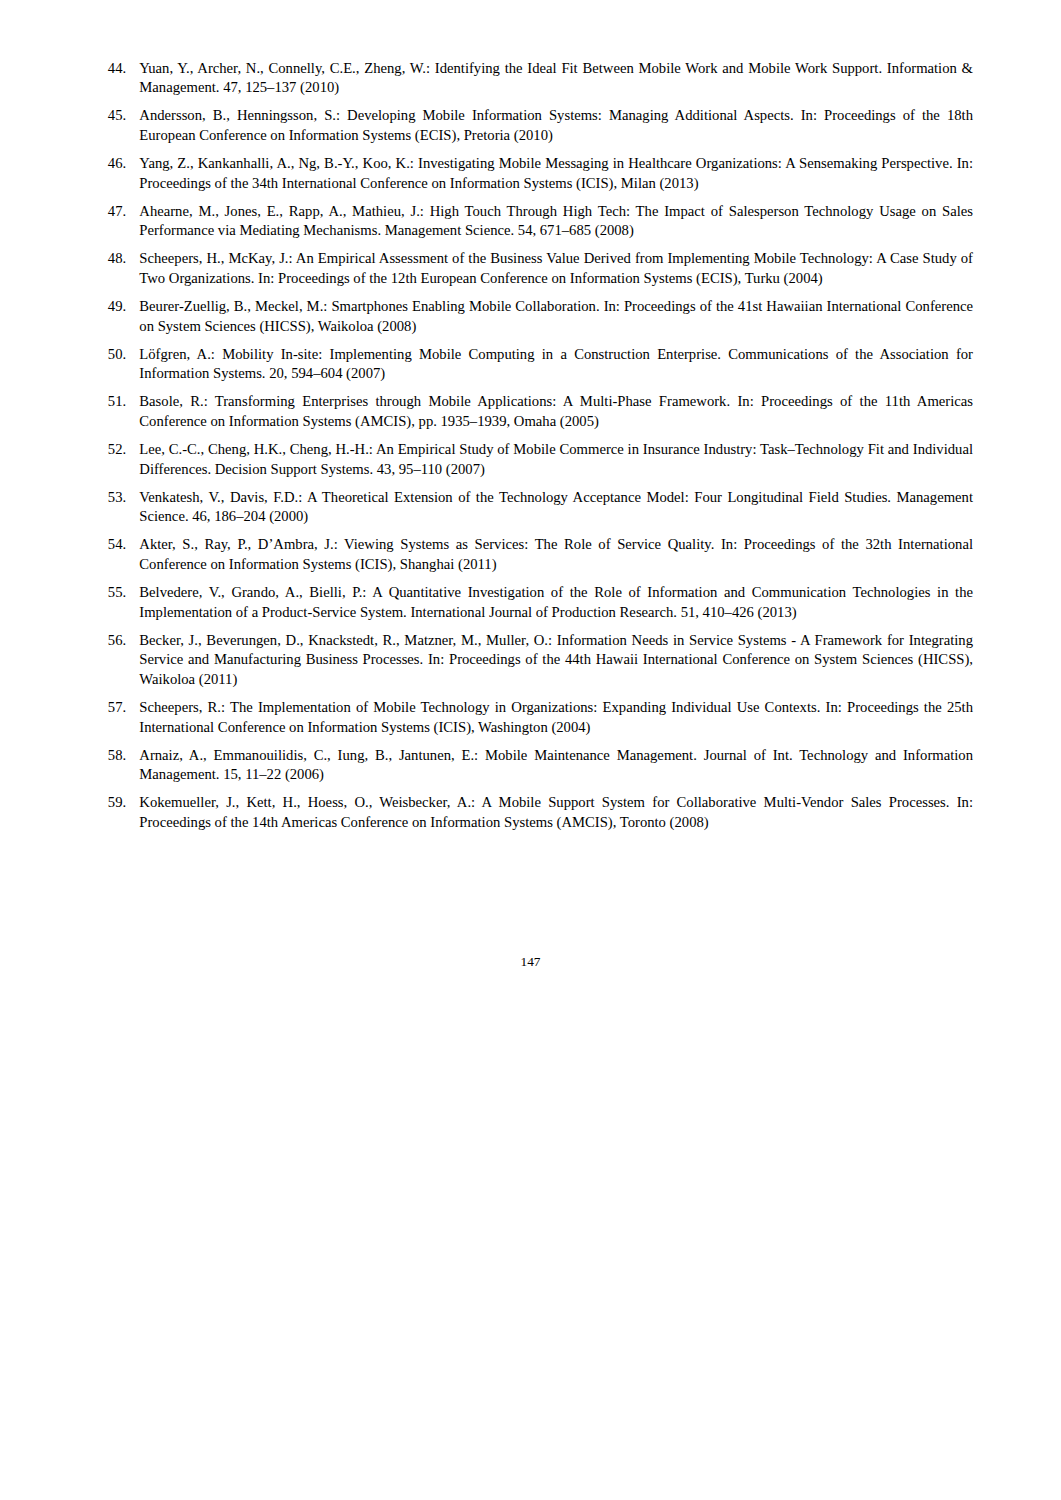44. Yuan, Y., Archer, N., Connelly, C.E., Zheng, W.: Identifying the Ideal Fit Between Mobile Work and Mobile Work Support. Information & Management. 47, 125–137 (2010)
45. Andersson, B., Henningsson, S.: Developing Mobile Information Systems: Managing Additional Aspects. In: Proceedings of the 18th European Conference on Information Systems (ECIS), Pretoria (2010)
46. Yang, Z., Kankanhalli, A., Ng, B.-Y., Koo, K.: Investigating Mobile Messaging in Healthcare Organizations: A Sensemaking Perspective. In: Proceedings of the 34th International Conference on Information Systems (ICIS), Milan (2013)
47. Ahearne, M., Jones, E., Rapp, A., Mathieu, J.: High Touch Through High Tech: The Impact of Salesperson Technology Usage on Sales Performance via Mediating Mechanisms. Management Science. 54, 671–685 (2008)
48. Scheepers, H., McKay, J.: An Empirical Assessment of the Business Value Derived from Implementing Mobile Technology: A Case Study of Two Organizations. In: Proceedings of the 12th European Conference on Information Systems (ECIS), Turku (2004)
49. Beurer-Zuellig, B., Meckel, M.: Smartphones Enabling Mobile Collaboration. In: Proceedings of the 41st Hawaiian International Conference on System Sciences (HICSS), Waikoloa (2008)
50. Löfgren, A.: Mobility In-site: Implementing Mobile Computing in a Construction Enterprise. Communications of the Association for Information Systems. 20, 594–604 (2007)
51. Basole, R.: Transforming Enterprises through Mobile Applications: A Multi-Phase Framework. In: Proceedings of the 11th Americas Conference on Information Systems (AMCIS), pp. 1935–1939, Omaha (2005)
52. Lee, C.-C., Cheng, H.K., Cheng, H.-H.: An Empirical Study of Mobile Commerce in Insurance Industry: Task–Technology Fit and Individual Differences. Decision Support Systems. 43, 95–110 (2007)
53. Venkatesh, V., Davis, F.D.: A Theoretical Extension of the Technology Acceptance Model: Four Longitudinal Field Studies. Management Science. 46, 186–204 (2000)
54. Akter, S., Ray, P., D’Ambra, J.: Viewing Systems as Services: The Role of Service Quality. In: Proceedings of the 32th International Conference on Information Systems (ICIS), Shanghai (2011)
55. Belvedere, V., Grando, A., Bielli, P.: A Quantitative Investigation of the Role of Information and Communication Technologies in the Implementation of a Product-Service System. International Journal of Production Research. 51, 410–426 (2013)
56. Becker, J., Beverungen, D., Knackstedt, R., Matzner, M., Muller, O.: Information Needs in Service Systems - A Framework for Integrating Service and Manufacturing Business Processes. In: Proceedings of the 44th Hawaii International Conference on System Sciences (HICSS), Waikoloa (2011)
57. Scheepers, R.: The Implementation of Mobile Technology in Organizations: Expanding Individual Use Contexts. In: Proceedings the 25th International Conference on Information Systems (ICIS), Washington (2004)
58. Arnaiz, A., Emmanouilidis, C., Iung, B., Jantunen, E.: Mobile Maintenance Management. Journal of Int. Technology and Information Management. 15, 11–22 (2006)
59. Kokemueller, J., Kett, H., Hoess, O., Weisbecker, A.: A Mobile Support System for Collaborative Multi-Vendor Sales Processes. In: Proceedings of the 14th Americas Conference on Information Systems (AMCIS), Toronto (2008)
147